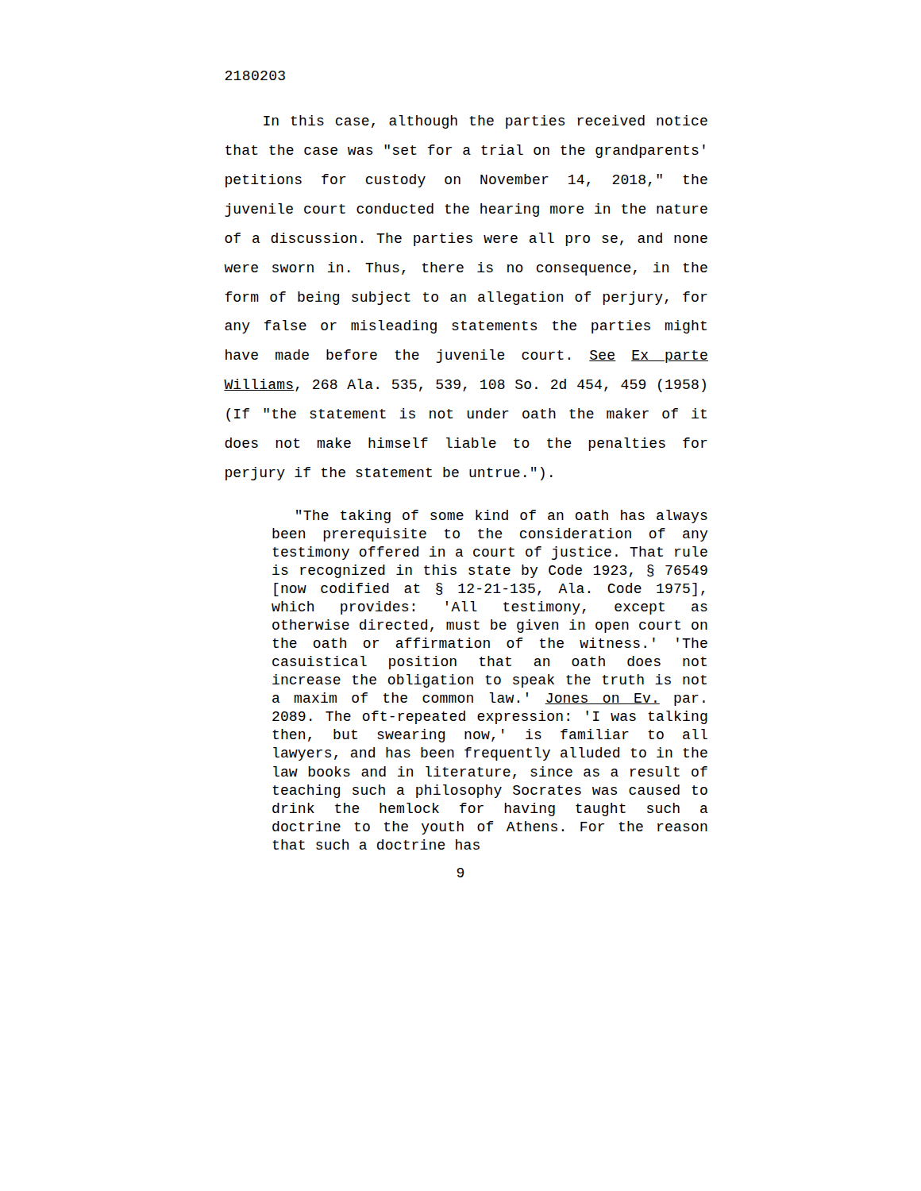2180203
In this case, although the parties received notice that the case was "set for a trial on the grandparents' petitions for custody on November 14, 2018," the juvenile court conducted the hearing more in the nature of a discussion. The parties were all pro se, and none were sworn in. Thus, there is no consequence, in the form of being subject to an allegation of perjury, for any false or misleading statements the parties might have made before the juvenile court. See Ex parte Williams, 268 Ala. 535, 539, 108 So. 2d 454, 459 (1958) (If "the statement is not under oath the maker of it does not make himself liable to the penalties for perjury if the statement be untrue.").
"The taking of some kind of an oath has always been prerequisite to the consideration of any testimony offered in a court of justice. That rule is recognized in this state by Code 1923, § 76549 [now codified at § 12-21-135, Ala. Code 1975], which provides: 'All testimony, except as otherwise directed, must be given in open court on the oath or affirmation of the witness.' 'The casuistical position that an oath does not increase the obligation to speak the truth is not a maxim of the common law.' Jones on Ev. par. 2089. The oft-repeated expression: 'I was talking then, but swearing now,' is familiar to all lawyers, and has been frequently alluded to in the law books and in literature, since as a result of teaching such a philosophy Socrates was caused to drink the hemlock for having taught such a doctrine to the youth of Athens. For the reason that such a doctrine has
9